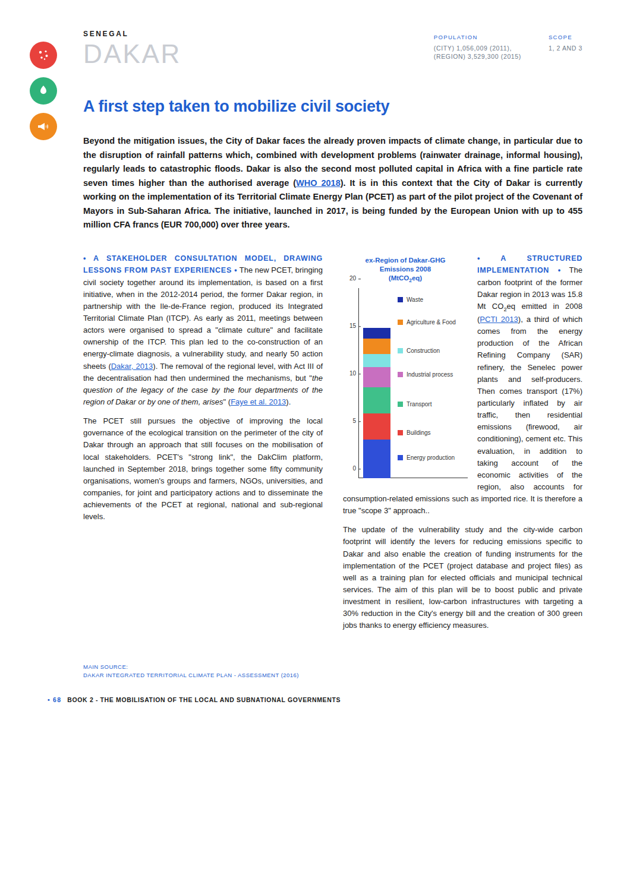SENEGAL
DAKAR
POPULATION
(CITY) 1,056,009 (2011),
(REGION) 3,529,300 (2015)
SCOPE
1, 2 AND 3
A first step taken to mobilize civil society
Beyond the mitigation issues, the City of Dakar faces the already proven impacts of climate change, in particular due to the disruption of rainfall patterns which, combined with development problems (rainwater drainage, informal housing), regularly leads to catastrophic floods. Dakar is also the second most polluted capital in Africa with a fine particle rate seven times higher than the authorised average (WHO 2018). It is in this context that the City of Dakar is currently working on the implementation of its Territorial Climate Energy Plan (PCET) as part of the pilot project of the Covenant of Mayors in Sub-Saharan Africa. The initiative, launched in 2017, is being funded by the European Union with up to 455 million CFA francs (EUR 700,000) over three years.
• A STAKEHOLDER CONSULTATION MODEL, DRAWING LESSONS FROM PAST EXPERIENCES • The new PCET, bringing civil society together around its implementation, is based on a first initiative, when in the 2012-2014 period, the former Dakar region, in partnership with the Ile-de-France region, produced its Integrated Territorial Climate Plan (ITCP). As early as 2011, meetings between actors were organised to spread a "climate culture" and facilitate ownership of the ITCP. This plan led to the co-construction of an energy-climate diagnosis, a vulnerability study, and nearly 50 action sheets (Dakar, 2013). The removal of the regional level, with Act III of the decentralisation had then undermined the mechanisms, but "the question of the legacy of the case by the four departments of the region of Dakar or by one of them, arises" (Faye et al. 2013).
The PCET still pursues the objective of improving the local governance of the ecological transition on the perimeter of the city of Dakar through an approach that still focuses on the mobilisation of local stakeholders. PCET's "strong link", the DakClim platform, launched in September 2018, brings together some fifty community organisations, women's groups and farmers, NGOs, universities, and companies, for joint and participatory actions and to disseminate the achievements of the PCET at regional, national and sub-regional levels.
ex-Region of Dakar-GHG
Emissions 2008
(MtCO2eq)
20
15
10
5
0
Waste
Agriculture & Food
Construction
Industrial process
Transport
Buildings
Energy production
• A STRUCTURED IMPLEMENTATION • The carbon footprint of the former Dakar region in 2013 was 15.8 Mt CO2eq emitted in 2008 (PCTI 2013), a third of which comes from the energy production of the African Refining Company (SAR) refinery, the Senelec power plants and self-producers. Then comes transport (17%) particularly inflated by air traffic, then residential emissions (firewood, air conditioning), cement etc. This evaluation, in addition to taking account of the economic activities of the region, also accounts for consumption-related emissions such as imported rice. It is therefore a true "scope 3" approach..
The update of the vulnerability study and the city-wide carbon footprint will identify the levers for reducing emissions specific to Dakar and also enable the creation of funding instruments for the implementation of the PCET (project database and project files) as well as a training plan for elected officials and municipal technical services. The aim of this plan will be to boost public and private investment in resilient, low-carbon infrastructures with targeting a 30% reduction in the City's energy bill and the creation of 300 green jobs thanks to energy efficiency measures.
Main source:
Dakar Integrated Territorial Climate Plan - Assessment (2016)
• 68 BOOK 2 - THE MOBILISATION OF THE LOCAL AND SUBNATIONAL GOVERNMENTS